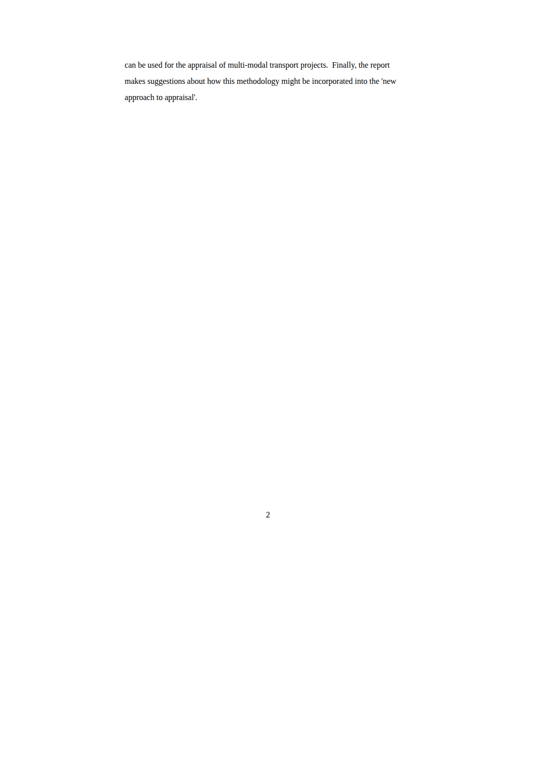can be used for the appraisal of multi-modal transport projects. Finally, the report makes suggestions about how this methodology might be incorporated into the 'new approach to appraisal'.
2